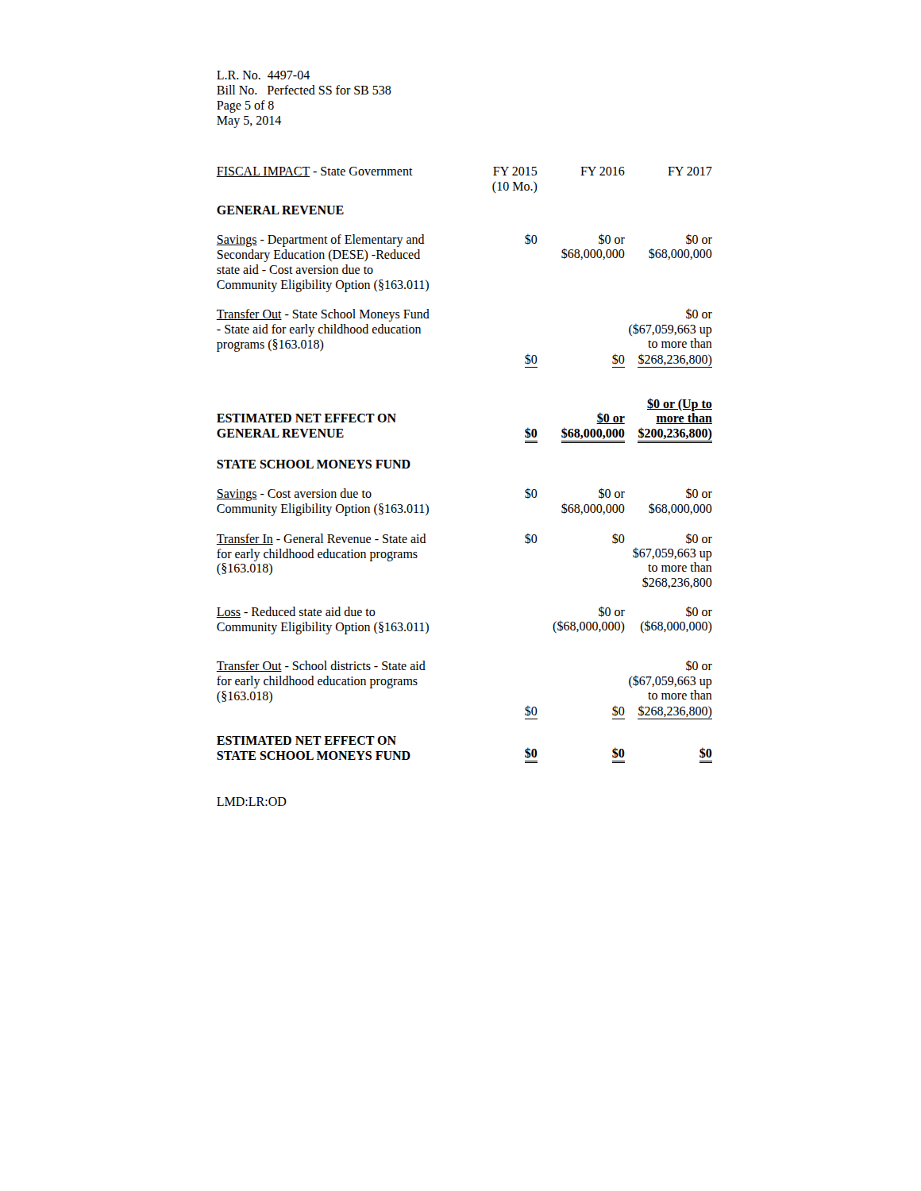L.R. No. 4497-04
Bill No. Perfected SS for SB 538
Page 5 of 8
May 5, 2014
| FISCAL IMPACT - State Government | FY 2015 (10 Mo.) | FY 2016 | FY 2017 |
| GENERAL REVENUE | | | |
| Savings - Department of Elementary and Secondary Education (DESE) -Reduced state aid - Cost aversion due to Community Eligibility Option (§163.011) | $0 | $0 or $68,000,000 | $0 or $68,000,000 |
| Transfer Out - State School Moneys Fund - State aid for early childhood education programs (§163.018) | | | $0 or ($67,059,663 up to more than |
| | $0 | $0 | $268,236,800) |
| | | | $0 or (Up to |
| ESTIMATED NET EFFECT ON GENERAL REVENUE | $0 | $0 or $68,000,000 | more than $200,236,800) |
| STATE SCHOOL MONEYS FUND | | | |
| Savings - Cost aversion due to Community Eligibility Option (§163.011) | $0 | $0 or $68,000,000 | $0 or $68,000,000 |
| Transfer In - General Revenue - State aid for early childhood education programs (§163.018) | $0 | $0 | $0 or $67,059,663 up to more than $268,236,800 |
| Loss - Reduced state aid due to Community Eligibility Option (§163.011) | | $0 or ($68,000,000) | $0 or ($68,000,000) |
| Transfer Out - School districts - State aid for early childhood education programs (§163.018) | | | $0 or ($67,059,663 up to more than |
| | $0 | $0 | $268,236,800) |
| ESTIMATED NET EFFECT ON STATE SCHOOL MONEYS FUND | $0 | $0 | $0 |
LMD:LR:OD